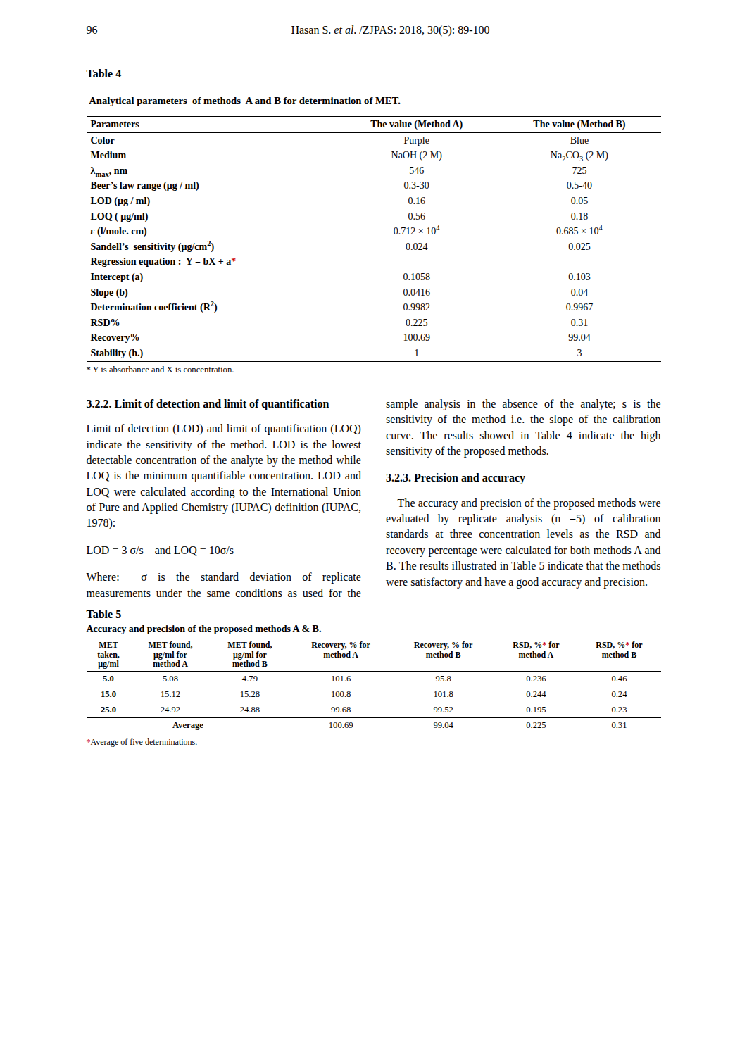96
Hasan S. et al. /ZJPAS: 2018, 30(5): 89-100
Table 4
Analytical parameters of methods A and B for determination of MET.
| Parameters | The value (Method A) | The value (Method B) |
| --- | --- | --- |
| Color | Purple | Blue |
| Medium | NaOH (2 M) | Na 2 CO 3 (2 M) |
| λ max , nm | 546 | 725 |
| Beer’s law range (μg / ml) | 0.3-30 | 0.5-40 |
| LOD (μg / ml) | 0.16 | 0.05 |
| LOQ ( μg/ml) | 0.56 | 0.18 |
| ε (l/mole. cm) | 0.712 × 10 4 | 0.685 × 10 4 |
| Sandell’s sensitivity (μg/cm 2 ) | 0.024 | 0.025 |
| Regression equation : Y = bX + a * | | |
| Intercept (a) | 0.1058 | 0.103 |
| Slope (b) | 0.0416 | 0.04 |
| Determination coefficient (R 2 ) | 0.9982 | 0.9967 |
| RSD% | 0.225 | 0.31 |
| Recovery% | 100.69 | 99.04 |
| Stability (h.) | 1 | 3 |
* Y is absorbance and X is concentration.
3.2.2. Limit of detection and limit of quantification
Limit of detection (LOD) and limit of quantification (LOQ) indicate the sensitivity of the method. LOD is the lowest detectable concentration of the analyte by the method while LOQ is the minimum quantifiable concentration. LOD and LOQ were calculated according to the International Union of Pure and Applied Chemistry (IUPAC) definition (IUPAC, 1978):
LOD = 3 σ/s and LOQ = 10σ/s
Where: σ is the standard deviation of replicate measurements under the same conditions as used for the sample analysis in the absence of the analyte; s is the sensitivity of the method i.e. the slope of the calibration curve. The results showed in Table 4 indicate the high sensitivity of the proposed methods.
3.2.3. Precision and accuracy
The accuracy and precision of the proposed methods were evaluated by replicate analysis (n =5) of calibration standards at three concentration levels as the RSD and recovery percentage were calculated for both methods A and B. The results illustrated in Table 5 indicate that the methods were satisfactory and have a good accuracy and precision.
Table 5
Accuracy and precision of the proposed methods A & B.
| MET taken, μg/ml | MET found, μg/ml for method A | MET found, μg/ml for method B | Recovery, % for method A | Recovery, % for method B | RSD, % * for method A | RSD, % * for method B |
| --- | --- | --- | --- | --- | --- | --- |
| 5.0 | 5.08 | 4.79 | 101.6 | 95.8 | 0.236 | 0.46 |
| 15.0 | 15.12 | 15.28 | 100.8 | 101.8 | 0.244 | 0.24 |
| 25.0 | 24.92 | 24.88 | 99.68 | 99.52 | 0.195 | 0.23 |
| Average | 100.69 | 99.04 | 0.225 | 0.31 |
*Average of five determinations.